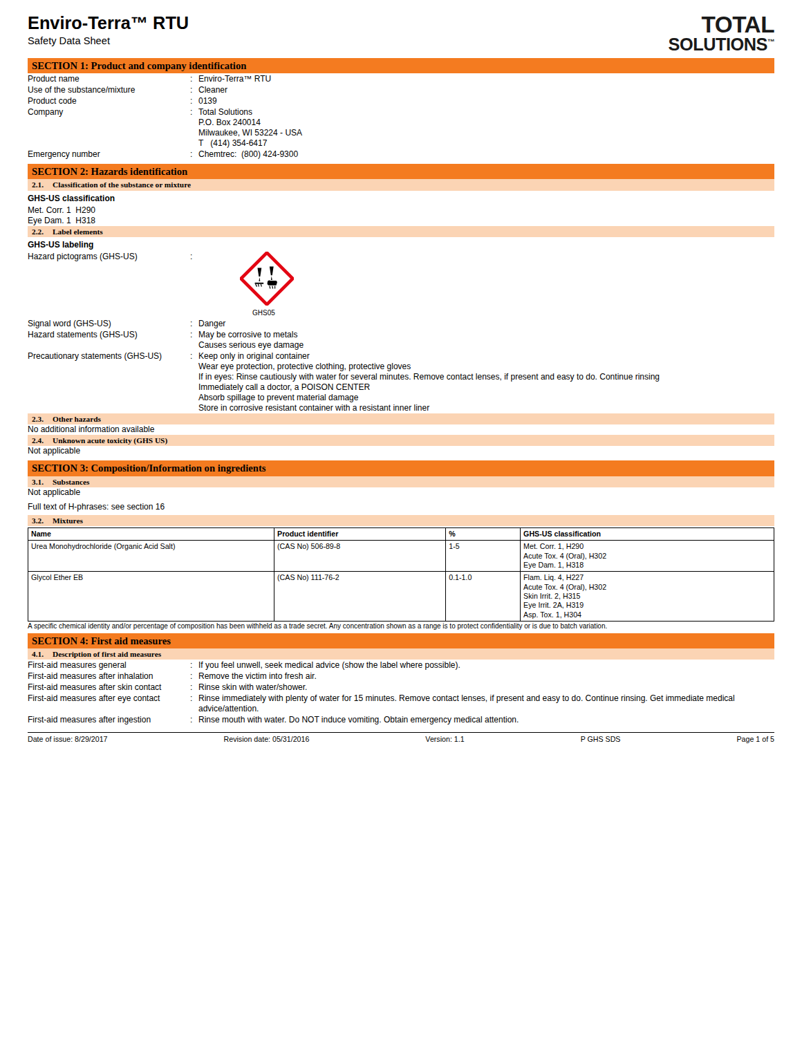Enviro-Terra™ RTU
Safety Data Sheet
TOTAL
SOLUTIONS™
SECTION 1: Product and company identification
| Product name | : | Enviro-Terra™ RTU |
| Use of the substance/mixture | : | Cleaner |
| Product code | : | 0139 |
| Company | : | Total Solutions P.O. Box 240014 Milwaukee, WI 53224 - USA T (414) 354-6417 |
| Emergency number | : | Chemtrec: (800) 424-9300 |
SECTION 2: Hazards identification
2.1. Classification of the substance or mixture
GHS-US classification
Met. Corr. 1 H290
Eye Dam. 1 H318
2.2. Label elements
GHS-US labeling
| Hazard pictograms (GHS-US) | : | GHS05 |
| Signal word (GHS-US) | : | Danger |
| Hazard statements (GHS-US) | : | May be corrosive to metals Causes serious eye damage |
| Precautionary statements (GHS-US) | : | Keep only in original container Wear eye protection, protective clothing, protective gloves If in eyes: Rinse cautiously with water for several minutes. Remove contact lenses, if present and easy to do. Continue rinsing Immediately call a doctor, a POISON CENTER Absorb spillage to prevent material damage Store in corrosive resistant container with a resistant inner liner |
2.3. Other hazards
No additional information available
2.4. Unknown acute toxicity (GHS US)
Not applicable
SECTION 3: Composition/Information on ingredients
3.1. Substances
Not applicable
Full text of H-phrases: see section 16
3.2. Mixtures
| Name | Product identifier | % | GHS-US classification |
| --- | --- | --- | --- |
| Urea Monohydrochloride (Organic Acid Salt) | (CAS No) 506-89-8 | 1-5 | Met. Corr. 1, H290 Acute Tox. 4 (Oral), H302 Eye Dam. 1, H318 |
| Glycol Ether EB | (CAS No) 111-76-2 | 0.1-1.0 | Flam. Liq. 4, H227 Acute Tox. 4 (Oral), H302 Skin Irrit. 2, H315 Eye Irrit. 2A, H319 Asp. Tox. 1, H304 |
A specific chemical identity and/or percentage of composition has been withheld as a trade secret. Any concentration shown as a range is to protect confidentiality or is due to batch variation.
SECTION 4: First aid measures
4.1. Description of first aid measures
| First-aid measures general | : | If you feel unwell, seek medical advice (show the label where possible). |
| First-aid measures after inhalation | : | Remove the victim into fresh air. |
| First-aid measures after skin contact | : | Rinse skin with water/shower. |
| First-aid measures after eye contact | : | Rinse immediately with plenty of water for 15 minutes. Remove contact lenses, if present and easy to do. Continue rinsing. Get immediate medical advice/attention. |
| First-aid measures after ingestion | : | Rinse mouth with water. Do NOT induce vomiting. Obtain emergency medical attention. |
Date of issue: 8/29/2017 Revision date: 05/31/2016 Version: 1.1 P GHS SDS Page 1 of 5